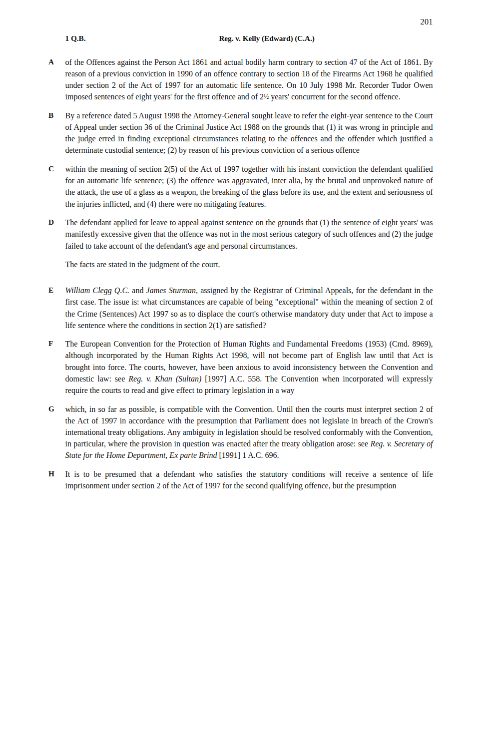201
1 Q.B. Reg. v. Kelly (Edward) (C.A.)
A of the Offences against the Person Act 1861 and actual bodily harm contrary to section 47 of the Act of 1861. By reason of a previous conviction in 1990 of an offence contrary to section 18 of the Firearms Act 1968 he qualified under section 2 of the Act of 1997 for an automatic life sentence. On 10 July 1998 Mr. Recorder Tudor Owen imposed sentences of eight years' for the first offence and of 2½ years' concurrent for the second offence.
B By a reference dated 5 August 1998 the Attorney-General sought leave to refer the eight-year sentence to the Court of Appeal under section 36 of the Criminal Justice Act 1988 on the grounds that (1) it was wrong in principle and the judge erred in finding exceptional circumstances relating to the offences and the offender which justified a determinate custodial sentence; (2) by reason of his previous conviction of a serious offence
C within the meaning of section 2(5) of the Act of 1997 together with his instant conviction the defendant qualified for an automatic life sentence; (3) the offence was aggravated, inter alia, by the brutal and unprovoked nature of the attack, the use of a glass as a weapon, the breaking of the glass before its use, and the extent and seriousness of the injuries inflicted, and (4) there were no mitigating features.
D The defendant applied for leave to appeal against sentence on the grounds that (1) the sentence of eight years' was manifestly excessive given that the offence was not in the most serious category of such offences and (2) the judge failed to take account of the defendant's age and personal circumstances.
The facts are stated in the judgment of the court.
E William Clegg Q.C. and James Sturman, assigned by the Registrar of Criminal Appeals, for the defendant in the first case. The issue is: what circumstances are capable of being "exceptional" within the meaning of section 2 of the Crime (Sentences) Act 1997 so as to displace the court's otherwise mandatory duty under that Act to impose a life sentence where the conditions in section 2(1) are satisfied?
F The European Convention for the Protection of Human Rights and Fundamental Freedoms (1953) (Cmd. 8969), although incorporated by the Human Rights Act 1998, will not become part of English law until that Act is brought into force. The courts, however, have been anxious to avoid inconsistency between the Convention and domestic law: see Reg. v. Khan (Sultan) [1997] A.C. 558. The Convention when incorporated will expressly require the courts to read and give effect to primary legislation in a way
G which, in so far as possible, is compatible with the Convention. Until then the courts must interpret section 2 of the Act of 1997 in accordance with the presumption that Parliament does not legislate in breach of the Crown's international treaty obligations. Any ambiguity in legislation should be resolved conformably with the Convention, in particular, where the provision in question was enacted after the treaty obligation arose: see Reg. v. Secretary of State for the Home Department, Ex parte Brind [1991] 1 A.C. 696.
H It is to be presumed that a defendant who satisfies the statutory conditions will receive a sentence of life imprisonment under section 2 of the Act of 1997 for the second qualifying offence, but the presumption